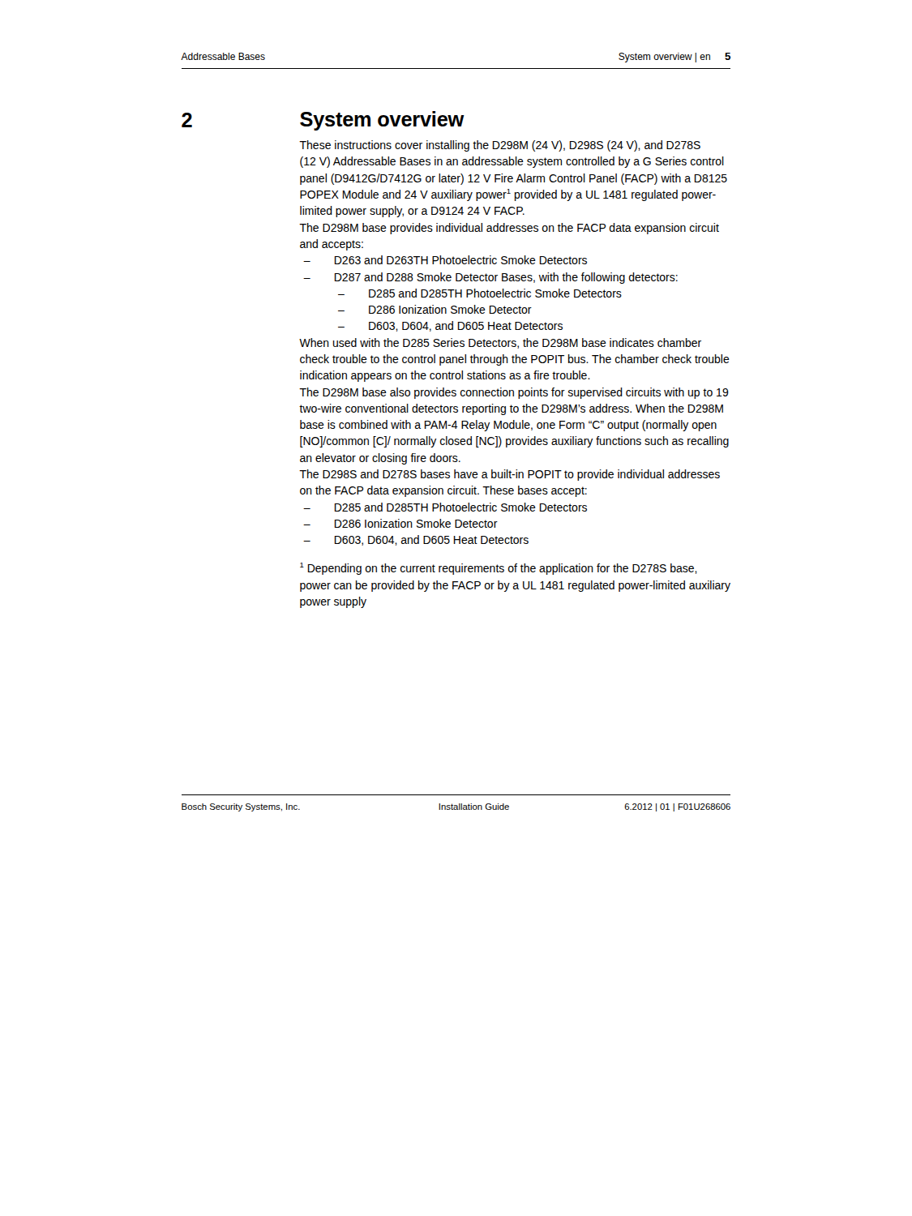Addressable Bases
System overview | en 5
2
System overview
These instructions cover installing the D298M (24 V), D298S (24 V), and D278S (12 V) Addressable Bases in an addressable system controlled by a G Series control panel (D9412G/D7412G or later) 12 V Fire Alarm Control Panel (FACP) with a D8125 POPEX Module and 24 V auxiliary power1 provided by a UL 1481 regulated power-limited power supply, or a D9124 24 V FACP.
The D298M base provides individual addresses on the FACP data expansion circuit and accepts:
D263 and D263TH Photoelectric Smoke Detectors
D287 and D288 Smoke Detector Bases, with the following detectors:
D285 and D285TH Photoelectric Smoke Detectors
D286 Ionization Smoke Detector
D603, D604, and D605 Heat Detectors
When used with the D285 Series Detectors, the D298M base indicates chamber check trouble to the control panel through the POPIT bus. The chamber check trouble indication appears on the control stations as a fire trouble.
The D298M base also provides connection points for supervised circuits with up to 19 two-wire conventional detectors reporting to the D298M’s address. When the D298M base is combined with a PAM-4 Relay Module, one Form “C” output (normally open [NO]/common [C]/ normally closed [NC]) provides auxiliary functions such as recalling an elevator or closing fire doors.
The D298S and D278S bases have a built-in POPIT to provide individual addresses on the FACP data expansion circuit. These bases accept:
D285 and D285TH Photoelectric Smoke Detectors
D286 Ionization Smoke Detector
D603, D604, and D605 Heat Detectors
1 Depending on the current requirements of the application for the D278S base, power can be provided by the FACP or by a UL 1481 regulated power-limited auxiliary power supply
Bosch Security Systems, Inc.
Installation Guide
6.2012 | 01 | F01U268606